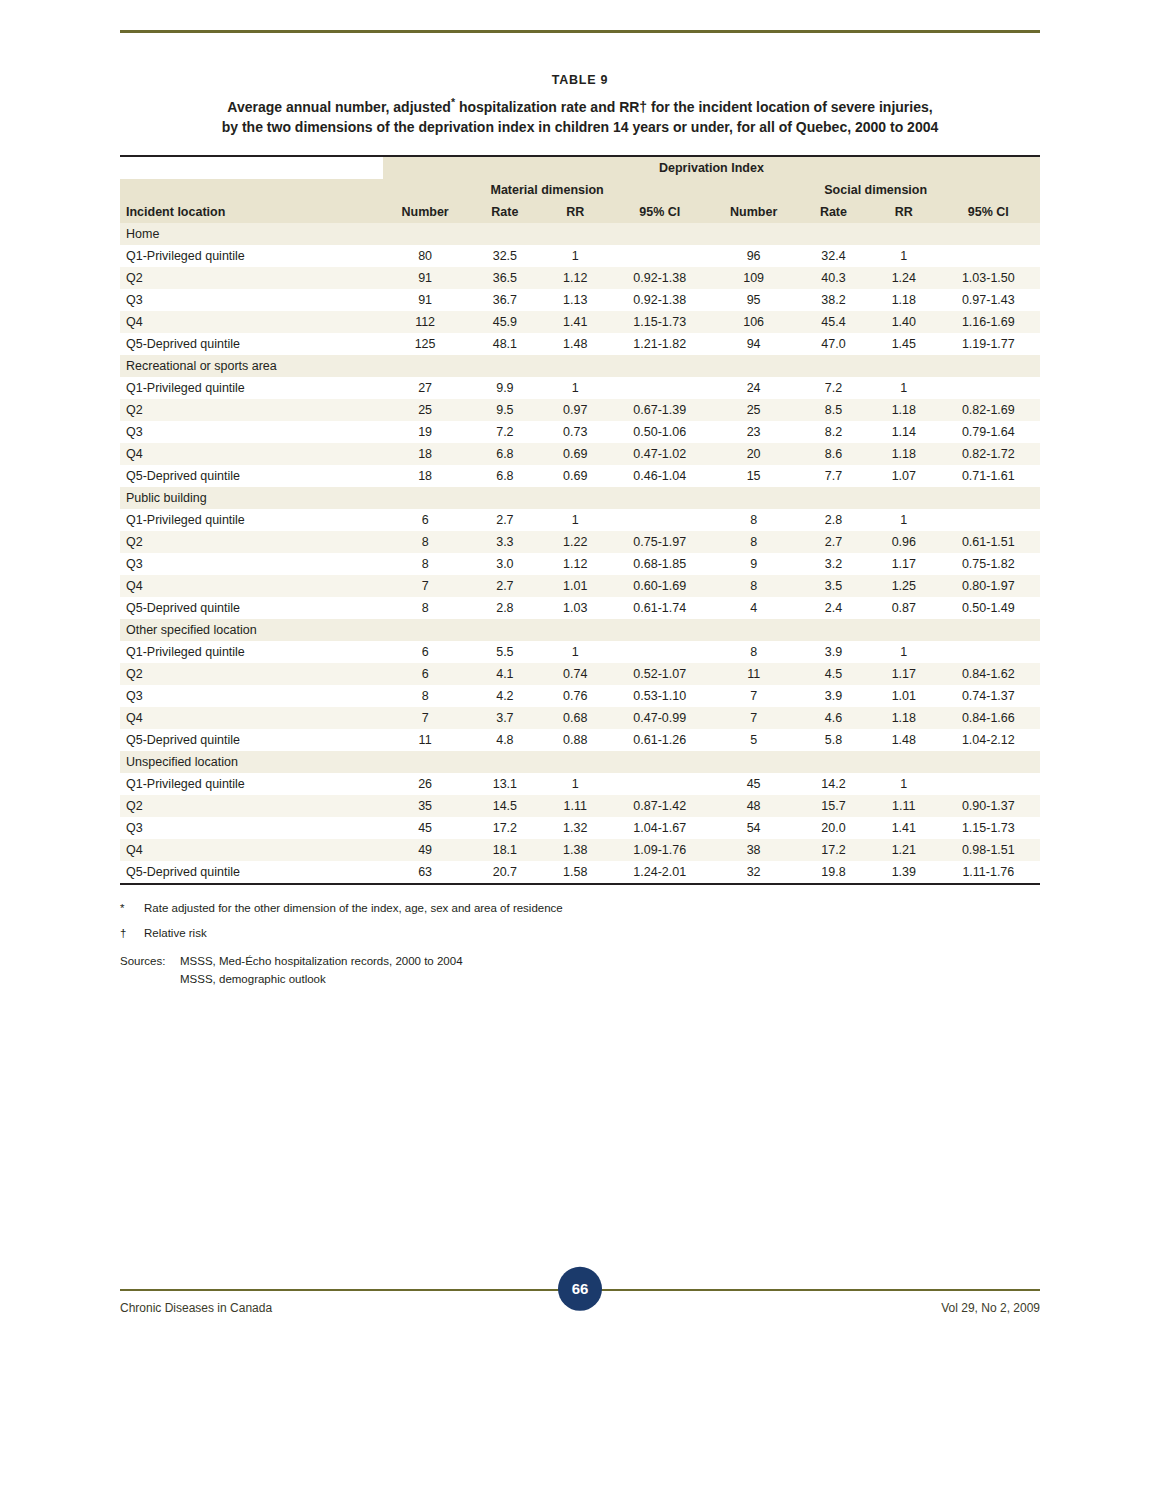TABLE 9
Average annual number, adjusted* hospitalization rate and RR† for the incident location of severe injuries,
by the two dimensions of the deprivation index in children 14 years or under, for all of Quebec, 2000 to 2004
| | Deprivation Index |
| --- | --- |
| Incident location | Material dimension | Social dimension |
| Number | Rate | RR | 95% CI | Number | Rate | RR | 95% CI |
| Home |
| Q1-Privileged quintile | 80 | 32.5 | 1 | | 96 | 32.4 | 1 | |
| Q2 | 91 | 36.5 | 1.12 | 0.92-1.38 | 109 | 40.3 | 1.24 | 1.03-1.50 |
| Q3 | 91 | 36.7 | 1.13 | 0.92-1.38 | 95 | 38.2 | 1.18 | 0.97-1.43 |
| Q4 | 112 | 45.9 | 1.41 | 1.15-1.73 | 106 | 45.4 | 1.40 | 1.16-1.69 |
| Q5-Deprived quintile | 125 | 48.1 | 1.48 | 1.21-1.82 | 94 | 47.0 | 1.45 | 1.19-1.77 |
| Recreational or sports area |
| Q1-Privileged quintile | 27 | 9.9 | 1 | | 24 | 7.2 | 1 | |
| Q2 | 25 | 9.5 | 0.97 | 0.67-1.39 | 25 | 8.5 | 1.18 | 0.82-1.69 |
| Q3 | 19 | 7.2 | 0.73 | 0.50-1.06 | 23 | 8.2 | 1.14 | 0.79-1.64 |
| Q4 | 18 | 6.8 | 0.69 | 0.47-1.02 | 20 | 8.6 | 1.18 | 0.82-1.72 |
| Q5-Deprived quintile | 18 | 6.8 | 0.69 | 0.46-1.04 | 15 | 7.7 | 1.07 | 0.71-1.61 |
| Public building |
| Q1-Privileged quintile | 6 | 2.7 | 1 | | 8 | 2.8 | 1 | |
| Q2 | 8 | 3.3 | 1.22 | 0.75-1.97 | 8 | 2.7 | 0.96 | 0.61-1.51 |
| Q3 | 8 | 3.0 | 1.12 | 0.68-1.85 | 9 | 3.2 | 1.17 | 0.75-1.82 |
| Q4 | 7 | 2.7 | 1.01 | 0.60-1.69 | 8 | 3.5 | 1.25 | 0.80-1.97 |
| Q5-Deprived quintile | 8 | 2.8 | 1.03 | 0.61-1.74 | 4 | 2.4 | 0.87 | 0.50-1.49 |
| Other specified location |
| Q1-Privileged quintile | 6 | 5.5 | 1 | | 8 | 3.9 | 1 | |
| Q2 | 6 | 4.1 | 0.74 | 0.52-1.07 | 11 | 4.5 | 1.17 | 0.84-1.62 |
| Q3 | 8 | 4.2 | 0.76 | 0.53-1.10 | 7 | 3.9 | 1.01 | 0.74-1.37 |
| Q4 | 7 | 3.7 | 0.68 | 0.47-0.99 | 7 | 4.6 | 1.18 | 0.84-1.66 |
| Q5-Deprived quintile | 11 | 4.8 | 0.88 | 0.61-1.26 | 5 | 5.8 | 1.48 | 1.04-2.12 |
| Unspecified location |
| Q1-Privileged quintile | 26 | 13.1 | 1 | | 45 | 14.2 | 1 | |
| Q2 | 35 | 14.5 | 1.11 | 0.87-1.42 | 48 | 15.7 | 1.11 | 0.90-1.37 |
| Q3 | 45 | 17.2 | 1.32 | 1.04-1.67 | 54 | 20.0 | 1.41 | 1.15-1.73 |
| Q4 | 49 | 18.1 | 1.38 | 1.09-1.76 | 38 | 17.2 | 1.21 | 0.98-1.51 |
| Q5-Deprived quintile | 63 | 20.7 | 1.58 | 1.24-2.01 | 32 | 19.8 | 1.39 | 1.11-1.76 |
*
Rate adjusted for the other dimension of the index, age, sex and area of residence
†
Relative risk
Sources: MSSS, Med-Écho hospitalization records, 2000 to 2004
MSSS, demographic outlook
Chronic Diseases in Canada
66
Vol 29, No 2, 2009